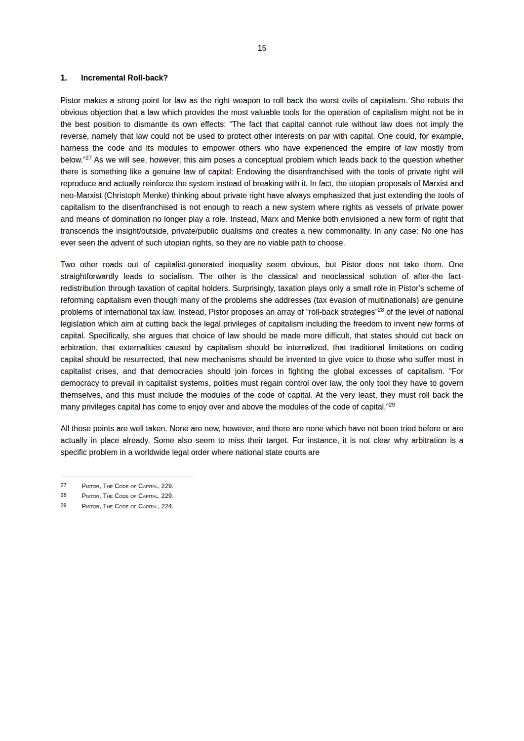15
1. Incremental Roll-back?
Pistor makes a strong point for law as the right weapon to roll back the worst evils of capitalism. She rebuts the obvious objection that a law which provides the most valuable tools for the operation of capitalism might not be in the best position to dismantle its own effects: “The fact that capital cannot rule without law does not imply the reverse, namely that law could not be used to protect other interests on par with capital. One could, for example, harness the code and its modules to empower others who have experienced the empire of law mostly from below.”27 As we will see, however, this aim poses a conceptual problem which leads back to the question whether there is something like a genuine law of capital: Endowing the disenfranchised with the tools of private right will reproduce and actually reinforce the system instead of breaking with it. In fact, the utopian proposals of Marxist and neo-Marxist (Christoph Menke) thinking about private right have always emphasized that just extending the tools of capitalism to the disenfranchised is not enough to reach a new system where rights as vessels of private power and means of domination no longer play a role. Instead, Marx and Menke both envisioned a new form of right that transcends the insight/outside, private/public dualisms and creates a new commonality. In any case: No one has ever seen the advent of such utopian rights, so they are no viable path to choose.
Two other roads out of capitalist-generated inequality seem obvious, but Pistor does not take them. One straightforwardly leads to socialism. The other is the classical and neoclassical solution of after-the fact-redistribution through taxation of capital holders. Surprisingly, taxation plays only a small role in Pistor’s scheme of reforming capitalism even though many of the problems she addresses (tax evasion of multinationals) are genuine problems of international tax law. Instead, Pistor proposes an array of “roll-back strategies”28 of the level of national legislation which aim at cutting back the legal privileges of capitalism including the freedom to invent new forms of capital. Specifically, she argues that choice of law should be made more difficult, that states should cut back on arbitration, that externalities caused by capitalism should be internalized, that traditional limitations on coding capital should be resurrected, that new mechanisms should be invented to give voice to those who suffer most in capitalist crises, and that democracies should join forces in fighting the global excesses of capitalism. “For democracy to prevail in capitalist systems, polities must regain control over law, the only tool they have to govern themselves, and this must include the modules of the code of capital. At the very least, they must roll back the many privileges capital has come to enjoy over and above the modules of the code of capital.”29
All those points are well taken. None are new, however, and there are none which have not been tried before or are actually in place already. Some also seem to miss their target. For instance, it is not clear why arbitration is a specific problem in a worldwide legal order where national state courts are
27 Pistor, The Code of Capital, 229.
28 Pistor, The Code of Capital, 229.
29 Pistor, The Code of Capital, 224.